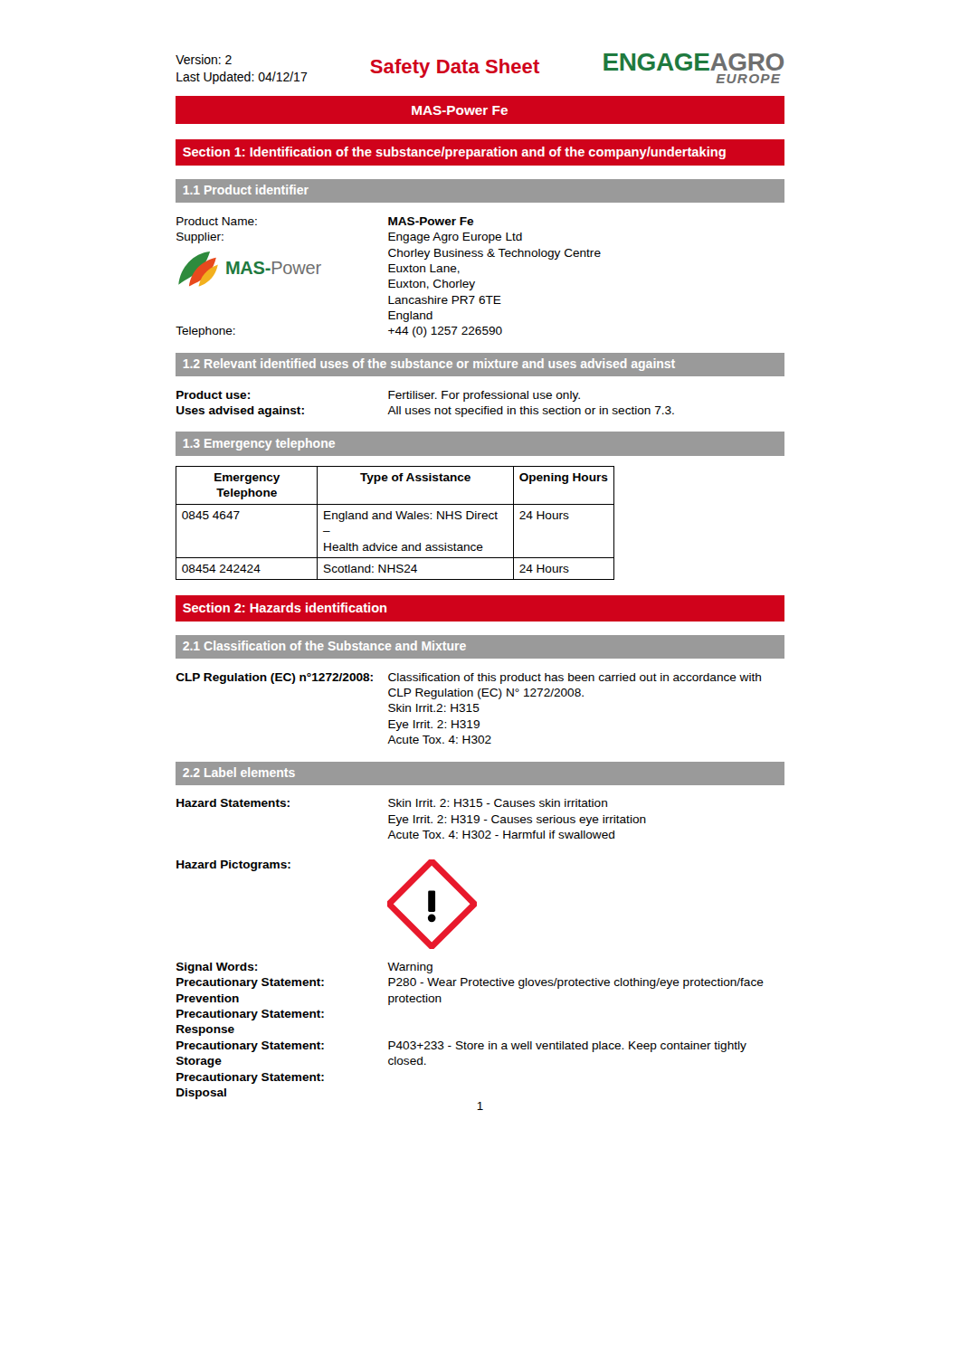Version: 2
Last Updated: 04/12/17
Safety Data Sheet
ENGAGE AGRO
EUROPE
MAS-Power Fe
Section 1: Identification of the substance/preparation and of the company/undertaking
1.1 Product identifier
Product Name:
MAS-Power Fe
Supplier:
Engage Agro Europe Ltd
MAS-Power
Chorley Business & Technology Centre
Euxton Lane,
Euxton, Chorley
Lancashire PR7 6TE
England
Telephone:
+44 (0) 1257 226590
1.2 Relevant identified uses of the substance or mixture and uses advised against
Product use:
Fertiliser. For professional use only.
Uses advised against:
All uses not specified in this section or in section 7.3.
1.3 Emergency telephone
| Emergency Telephone | Type of Assistance | Opening Hours |
| --- | --- | --- |
| 0845 4647 | England and Wales: NHS Direct – Health advice and assistance | 24 Hours |
| 08454 242424 | Scotland: NHS24 | 24 Hours |
Section 2: Hazards identification
2.1 Classification of the Substance and Mixture
CLP Regulation (EC) n°1272/2008:
Classification of this product has been carried out in accordance with
CLP Regulation (EC) N° 1272/2008.
Skin Irrit.2: H315
Eye Irrit. 2: H319
Acute Tox. 4: H302
2.2 Label elements
Hazard Statements:
Skin Irrit. 2: H315 - Causes skin irritation
Eye Irrit. 2: H319 - Causes serious eye irritation
Acute Tox. 4: H302 - Harmful if swallowed
Hazard Pictograms:
Signal Words:
Warning
Precautionary Statement:
Prevention
P280 - Wear Protective gloves/protective clothing/eye protection/face protection
Precautionary Statement:
Response
Precautionary Statement:
Storage
P403+233 - Store in a well ventilated place. Keep container tightly closed.
Precautionary Statement:
Disposal
1